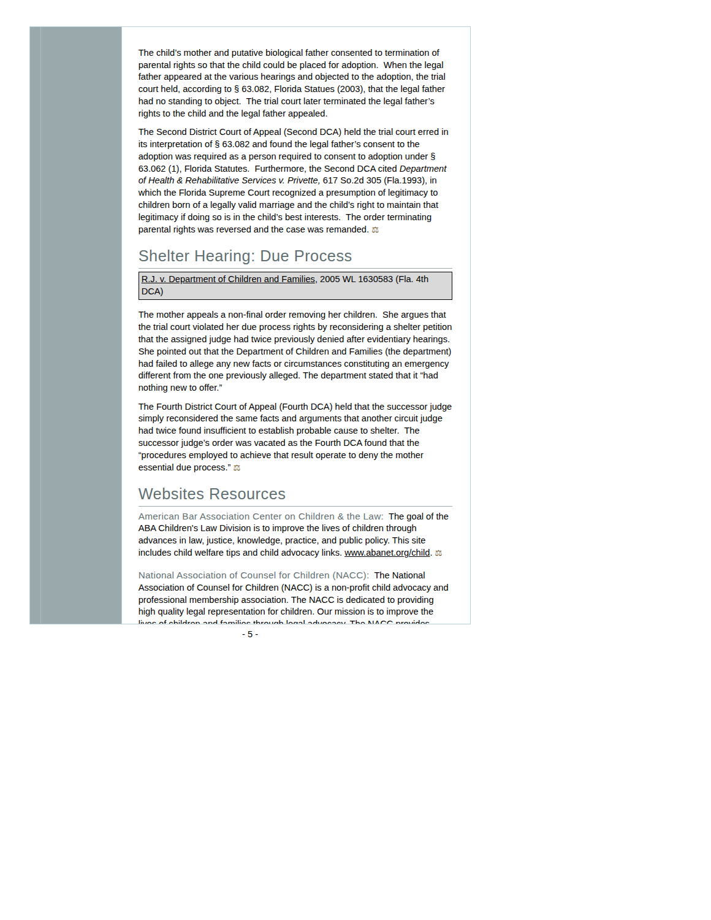The child’s mother and putative biological father consented to termination of parental rights so that the child could be placed for adoption. When the legal father appeared at the various hearings and objected to the adoption, the trial court held, according to § 63.082, Florida Statues (2003), that the legal father had no standing to object. The trial court later terminated the legal father’s rights to the child and the legal father appealed.
The Second District Court of Appeal (Second DCA) held the trial court erred in its interpretation of § 63.082 and found the legal father’s consent to the adoption was required as a person required to consent to adoption under § 63.062 (1), Florida Statutes. Furthermore, the Second DCA cited Department of Health & Rehabilitative Services v. Privette, 617 So.2d 305 (Fla.1993), in which the Florida Supreme Court recognized a presumption of legitimacy to children born of a legally valid marriage and the child’s right to maintain that legitimacy if doing so is in the child’s best interests. The order terminating parental rights was reversed and the case was remanded. ⚖
Shelter Hearing: Due Process
R.J. v. Department of Children and Families, 2005 WL 1630583 (Fla. 4th DCA)
The mother appeals a non-final order removing her children. She argues that the trial court violated her due process rights by reconsidering a shelter petition that the assigned judge had twice previously denied after evidentiary hearings. She pointed out that the Department of Children and Families (the department) had failed to allege any new facts or circumstances constituting an emergency different from the one previously alleged. The department stated that it “had nothing new to offer.”
The Fourth District Court of Appeal (Fourth DCA) held that the successor judge simply reconsidered the same facts and arguments that another circuit judge had twice found insufficient to establish probable cause to shelter. The successor judge’s order was vacated as the Fourth DCA found that the “procedures employed to achieve that result operate to deny the mother essential due process.” ⚖
Websites Resources
American Bar Association Center on Children & the Law: The goal of the ABA Children's Law Division is to improve the lives of children through advances in law, justice, knowledge, practice, and public policy. This site includes child welfare tips and child advocacy links. www.abanet.org/child. ⚖
National Association of Counsel for Children (NACC): The National Association of Counsel for Children (NACC) is a non-profit child advocacy and professional membership association. The NACC is dedicated to providing high quality legal representation for children. Our mission is to improve the lives of children and families through legal advocacy. The NACC provides training and technical assistance to attorneys and other professionals, serves as a public information and professional referral center, and engages in public policy and legislative advocacy. www.naccchildlaw.org. ⚖
National Clearinghouse on Child Abuse and Neglect Information
The US Department of Health and Human Services’ Administration for Children and Families provides a searchable state-by-state listing of laws regarding child abuse and neglect such as reasonable efforts requirements. www.nccanch.acf.hhs.gov. ⚖
The Annie E. Casey Foundation
The primary mission of the Foundation is to foster public policies, human service reforms, and community supports that more effectively meet the needs of today's vulnerable children and families. www.aecf.org. ⚖
- 5 -